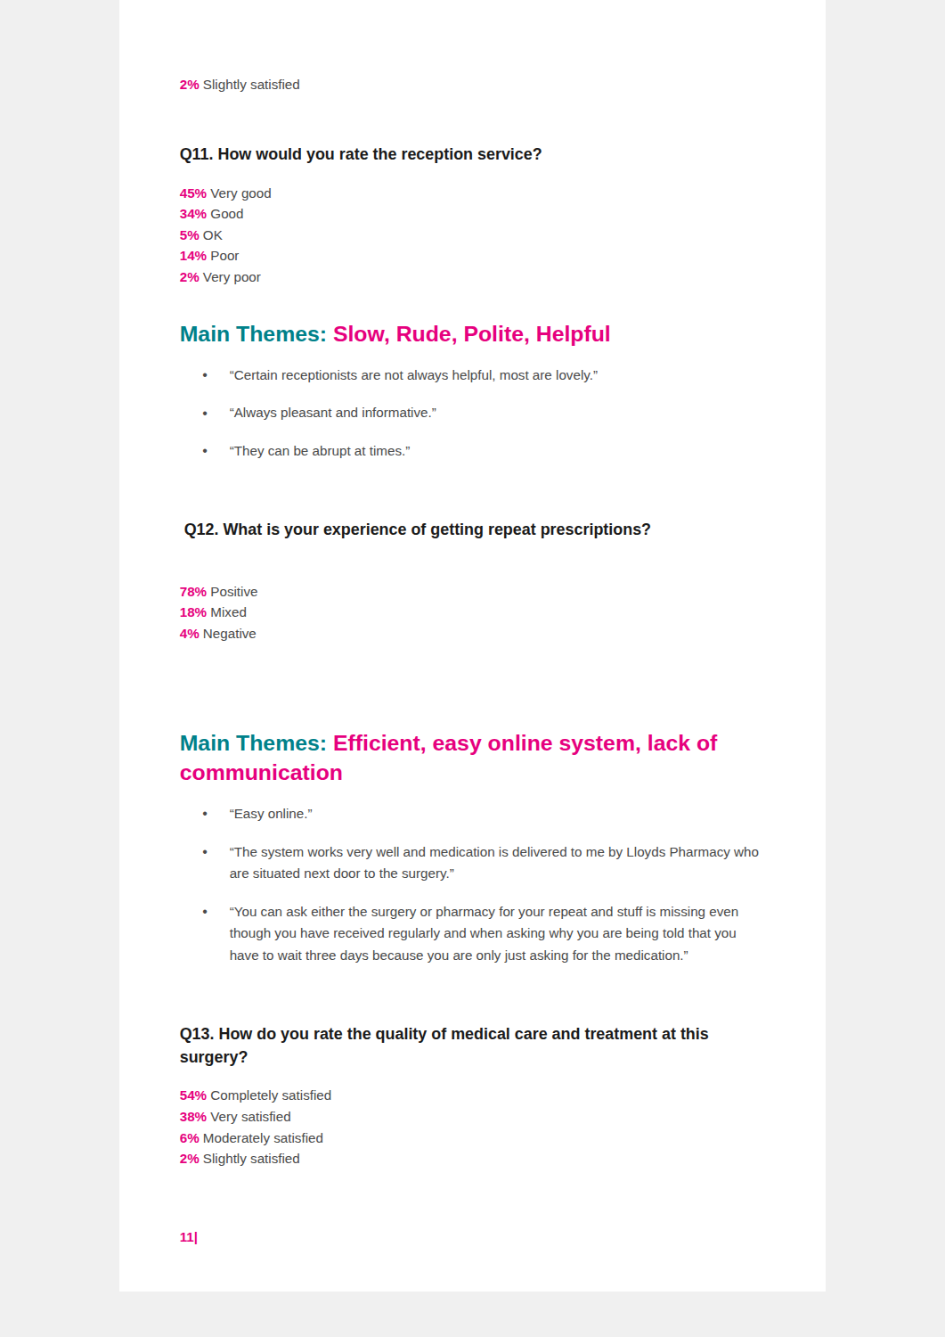2% Slightly satisfied
Q11. How would you rate the reception service?
45% Very good
34% Good
5% OK
14% Poor
2% Very poor
Main Themes: Slow, Rude, Polite, Helpful
“Certain receptionists are not always helpful, most are lovely.”
“Always pleasant and informative.”
“They can be abrupt at times.”
Q12. What is your experience of getting repeat prescriptions?
78% Positive
18% Mixed
4% Negative
Main Themes: Efficient, easy online system, lack of communication
“Easy online.”
“The system works very well and medication is delivered to me by Lloyds Pharmacy who are situated next door to the surgery.”
“You can ask either the surgery or pharmacy for your repeat and stuff is missing even though you have received regularly and when asking why you are being told that you have to wait three days because you are only just asking for the medication.”
Q13. How do you rate the quality of medical care and treatment at this surgery?
54% Completely satisfied
38% Very satisfied
6% Moderately satisfied
2% Slightly satisfied
11|